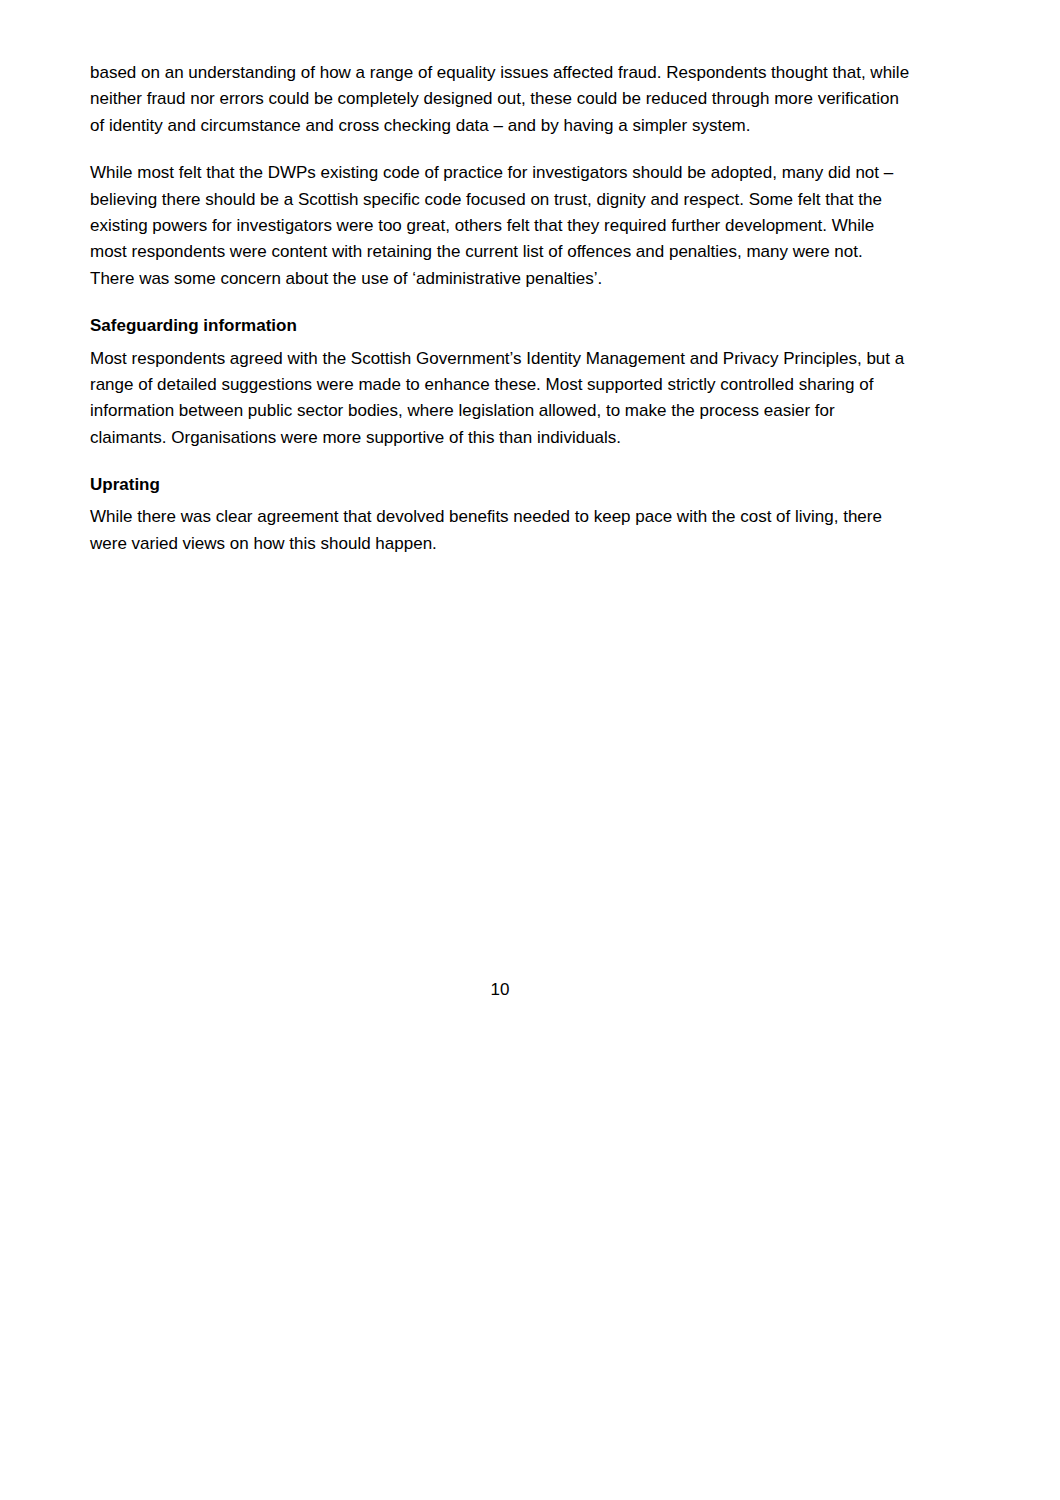based on an understanding of how a range of equality issues affected fraud. Respondents thought that, while neither fraud nor errors could be completely designed out, these could be reduced through more verification of identity and circumstance and cross checking data – and by having a simpler system.
While most felt that the DWPs existing code of practice for investigators should be adopted, many did not – believing there should be a Scottish specific code focused on trust, dignity and respect. Some felt that the existing powers for investigators were too great, others felt that they required further development. While most respondents were content with retaining the current list of offences and penalties, many were not. There was some concern about the use of ‘administrative penalties’.
Safeguarding information
Most respondents agreed with the Scottish Government’s Identity Management and Privacy Principles, but a range of detailed suggestions were made to enhance these. Most supported strictly controlled sharing of information between public sector bodies, where legislation allowed, to make the process easier for claimants. Organisations were more supportive of this than individuals.
Uprating
While there was clear agreement that devolved benefits needed to keep pace with the cost of living, there were varied views on how this should happen.
10